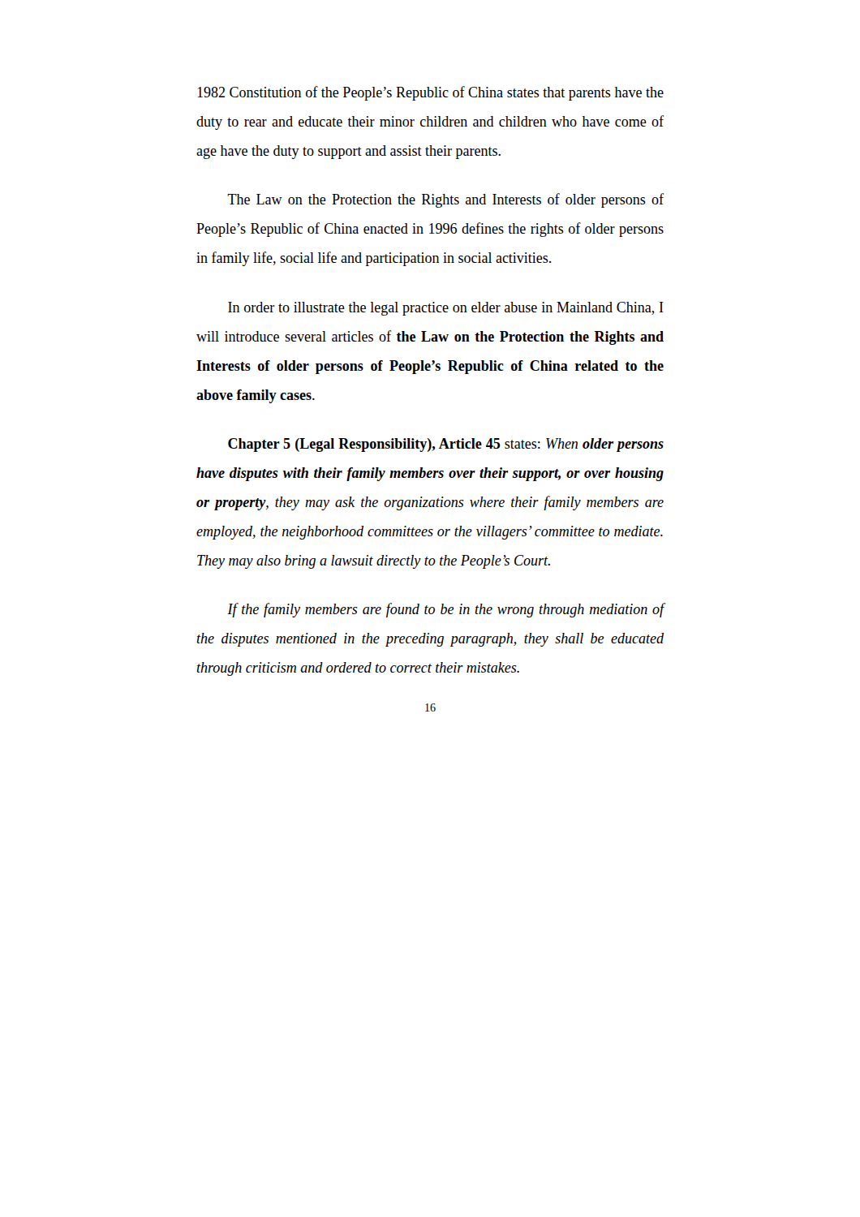1982 Constitution of the People’s Republic of China states that parents have the duty to rear and educate their minor children and children who have come of age have the duty to support and assist their parents.
The Law on the Protection the Rights and Interests of older persons of People’s Republic of China enacted in 1996 defines the rights of older persons in family life, social life and participation in social activities.
In order to illustrate the legal practice on elder abuse in Mainland China, I will introduce several articles of the Law on the Protection the Rights and Interests of older persons of People’s Republic of China related to the above family cases.
Chapter 5 (Legal Responsibility), Article 45 states: When older persons have disputes with their family members over their support, or over housing or property, they may ask the organizations where their family members are employed, the neighborhood committees or the villagers’ committee to mediate. They may also bring a lawsuit directly to the People’s Court.
If the family members are found to be in the wrong through mediation of the disputes mentioned in the preceding paragraph, they shall be educated through criticism and ordered to correct their mistakes.
16